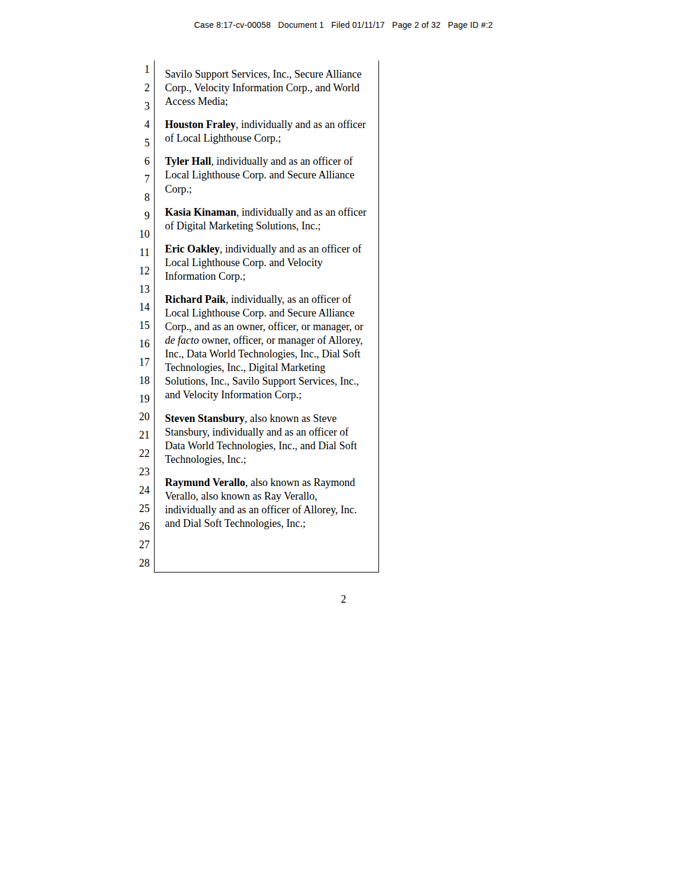Case 8:17-cv-00058 Document 1 Filed 01/11/17 Page 2 of 32 Page ID #:2
1 2 3 4 5 6 7 8 9 10 11 12 13 14 15 16 17 18 19 20 21 22 23 24 25 26 27 28
Savilo Support Services, Inc., Secure Alliance Corp., Velocity Information Corp., and World Access Media;
Houston Fraley, individually and as an officer of Local Lighthouse Corp.;
Tyler Hall, individually and as an officer of Local Lighthouse Corp. and Secure Alliance Corp.;
Kasia Kinaman, individually and as an officer of Digital Marketing Solutions, Inc.;
Eric Oakley, individually and as an officer of Local Lighthouse Corp. and Velocity Information Corp.;
Richard Paik, individually, as an officer of Local Lighthouse Corp. and Secure Alliance Corp., and as an owner, officer, or manager, or de facto owner, officer, or manager of Allorey, Inc., Data World Technologies, Inc., Dial Soft Technologies, Inc., Digital Marketing Solutions, Inc., Savilo Support Services, Inc., and Velocity Information Corp.;
Steven Stansbury, also known as Steve Stansbury, individually and as an officer of Data World Technologies, Inc., and Dial Soft Technologies, Inc.;
Raymund Verallo, also known as Raymond Verallo, also known as Ray Verallo, individually and as an officer of Allorey, Inc. and Dial Soft Technologies, Inc.;
2